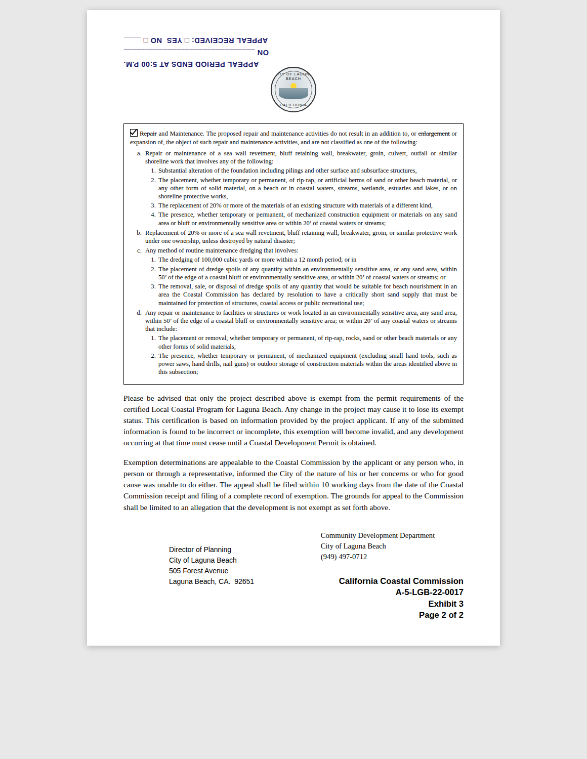APPEAL PERIOD ENDS AT 5:00 P.M. ON ______________________________ APPEAL RECEIVED: □ YES NO □ ____
CITY OF LAGUNA BEACH
CALIFORNIA
Repair and Maintenance. The proposed repair and maintenance activities do not result in an addition to, or enlargement or expansion of, the object of such repair and maintenance activities, and are not classified as one of the following:
Repair or maintenance of a sea wall revetment, bluff retaining wall, breakwater, groin, culvert, outfall or similar shoreline work that involves any of the following:
Substantial alteration of the foundation including pilings and other surface and subsurface structures,
The placement, whether temporary or permanent, of rip-rap, or artificial berms of sand or other beach material, or any other form of solid material, on a beach or in coastal waters, streams, wetlands, estuaries and lakes, or on shoreline protective works,
The replacement of 20% or more of the materials of an existing structure with materials of a different kind,
The presence, whether temporary or permanent, of mechanized construction equipment or materials on any sand area or bluff or environmentally sensitive area or within 20’ of coastal waters or streams;
Replacement of 20% or more of a sea wall revetment, bluff retaining wall, breakwater, groin, or similar protective work under one ownership, unless destroyed by natural disaster;
Any method of routine maintenance dredging that involves:
The dredging of 100,000 cubic yards or more within a 12 month period; or in
The placement of dredge spoils of any quantity within an environmentally sensitive area, or any sand area, within 50’ of the edge of a coastal bluff or environmentally sensitive area, or within 20’ of coastal waters or streams; or
The removal, sale, or disposal of dredge spoils of any quantity that would be suitable for beach nourishment in an area the Coastal Commission has declared by resolution to have a critically short sand supply that must be maintained for protection of structures, coastal access or public recreational use;
Any repair or maintenance to facilities or structures or work located in an environmentally sensitive area, any sand area, within 50’ of the edge of a coastal bluff or environmentally sensitive area; or within 20’ of any coastal waters or streams that include:
The placement or removal, whether temporary or permanent, of rip-rap, rocks, sand or other beach materials or any other forms of solid materials,
The presence, whether temporary or permanent, of mechanized equipment (excluding small hand tools, such as power saws, hand drills, nail guns) or outdoor storage of construction materials within the areas identified above in this subsection;
Please be advised that only the project described above is exempt from the permit requirements of the certified Local Coastal Program for Laguna Beach. Any change in the project may cause it to lose its exempt status. This certification is based on information provided by the project applicant. If any of the submitted information is found to be incorrect or incomplete, this exemption will become invalid, and any development occurring at that time must cease until a Coastal Development Permit is obtained.
Exemption determinations are appealable to the Coastal Commission by the applicant or any person who, in person or through a representative, informed the City of the nature of his or her concerns or who for good cause was unable to do either. The appeal shall be filed within 10 working days from the date of the Coastal Commission receipt and filing of a complete record of exemption. The grounds for appeal to the Commission shall be limited to an allegation that the development is not exempt as set forth above.
Community Development Department
City of Laguna Beach
(949) 497-0712
Director of Planning
City of Laguna Beach
505 Forest Avenue
Laguna Beach, CA. 92651
California Coastal Commission
A-5-LGB-22-0017
Exhibit 3
Page 2 of 2